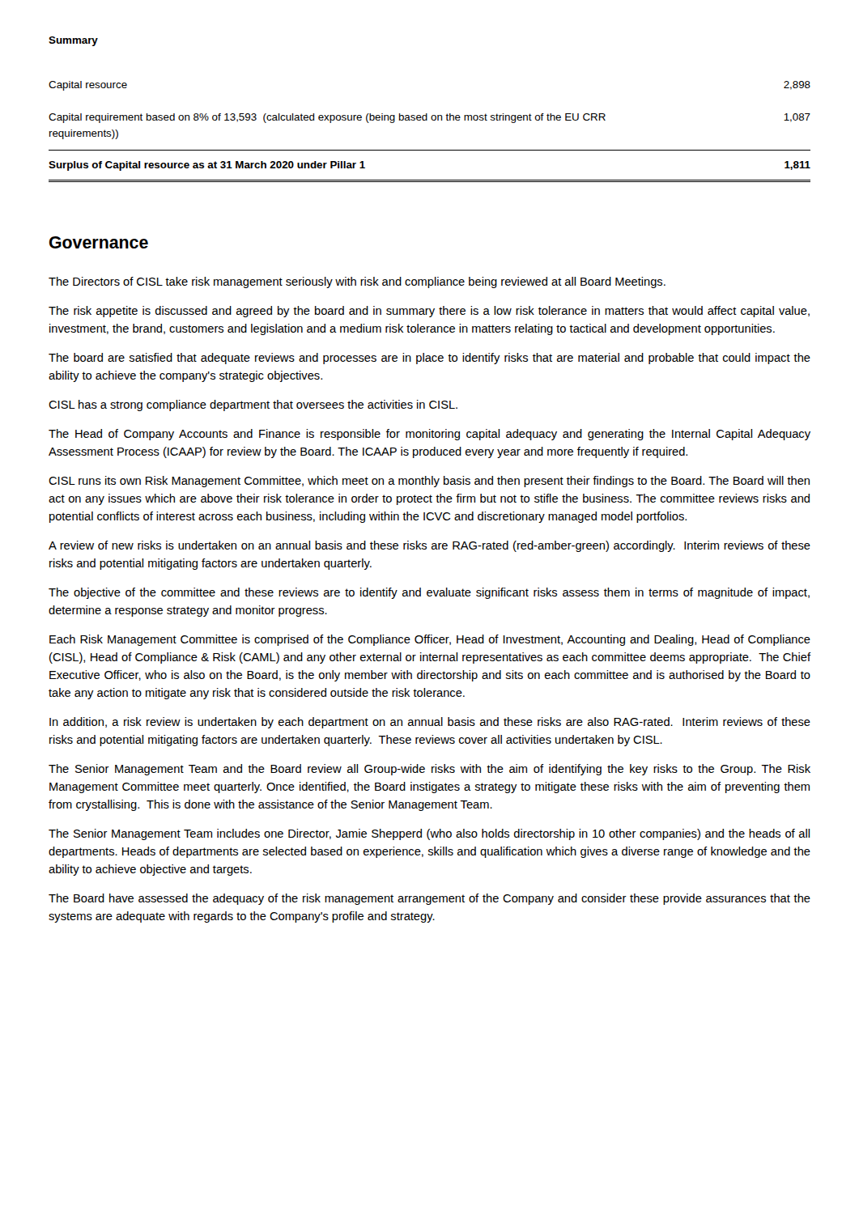Summary
| Capital resource | 2,898 |
| Capital requirement based on 8% of 13,593 (calculated exposure (being based on the most stringent of the EU CRR requirements)) | 1,087 |
| Surplus of Capital resource as at 31 March 2020 under Pillar 1 | 1,811 |
Governance
The Directors of CISL take risk management seriously with risk and compliance being reviewed at all Board Meetings.
The risk appetite is discussed and agreed by the board and in summary there is a low risk tolerance in matters that would affect capital value, investment, the brand, customers and legislation and a medium risk tolerance in matters relating to tactical and development opportunities.
The board are satisfied that adequate reviews and processes are in place to identify risks that are material and probable that could impact the ability to achieve the company's strategic objectives.
CISL has a strong compliance department that oversees the activities in CISL.
The Head of Company Accounts and Finance is responsible for monitoring capital adequacy and generating the Internal Capital Adequacy Assessment Process (ICAAP) for review by the Board. The ICAAP is produced every year and more frequently if required.
CISL runs its own Risk Management Committee, which meet on a monthly basis and then present their findings to the Board. The Board will then act on any issues which are above their risk tolerance in order to protect the firm but not to stifle the business. The committee reviews risks and potential conflicts of interest across each business, including within the ICVC and discretionary managed model portfolios.
A review of new risks is undertaken on an annual basis and these risks are RAG-rated (red-amber-green) accordingly. Interim reviews of these risks and potential mitigating factors are undertaken quarterly.
The objective of the committee and these reviews are to identify and evaluate significant risks assess them in terms of magnitude of impact, determine a response strategy and monitor progress.
Each Risk Management Committee is comprised of the Compliance Officer, Head of Investment, Accounting and Dealing, Head of Compliance (CISL), Head of Compliance & Risk (CAML) and any other external or internal representatives as each committee deems appropriate. The Chief Executive Officer, who is also on the Board, is the only member with directorship and sits on each committee and is authorised by the Board to take any action to mitigate any risk that is considered outside the risk tolerance.
In addition, a risk review is undertaken by each department on an annual basis and these risks are also RAG-rated. Interim reviews of these risks and potential mitigating factors are undertaken quarterly. These reviews cover all activities undertaken by CISL.
The Senior Management Team and the Board review all Group-wide risks with the aim of identifying the key risks to the Group. The Risk Management Committee meet quarterly. Once identified, the Board instigates a strategy to mitigate these risks with the aim of preventing them from crystallising. This is done with the assistance of the Senior Management Team.
The Senior Management Team includes one Director, Jamie Shepperd (who also holds directorship in 10 other companies) and the heads of all departments. Heads of departments are selected based on experience, skills and qualification which gives a diverse range of knowledge and the ability to achieve objective and targets.
The Board have assessed the adequacy of the risk management arrangement of the Company and consider these provide assurances that the systems are adequate with regards to the Company's profile and strategy.